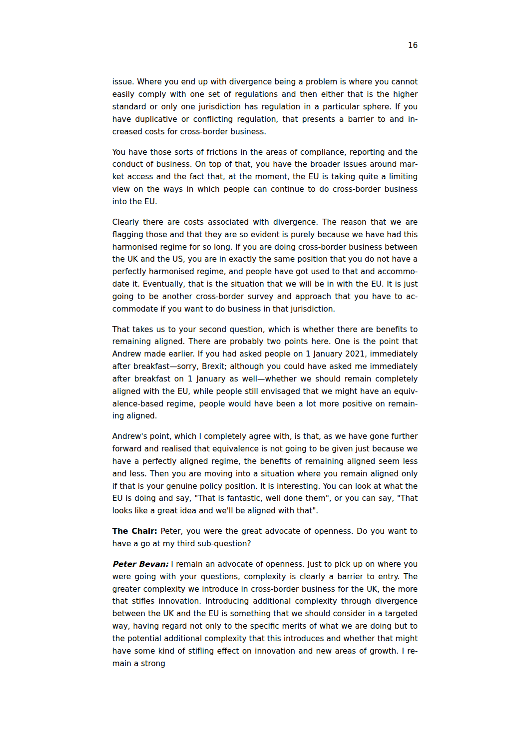16
issue. Where you end up with divergence being a problem is where you cannot easily comply with one set of regulations and then either that is the higher standard or only one jurisdiction has regulation in a particular sphere. If you have duplicative or conflicting regulation, that presents a barrier to and increased costs for cross-border business.
You have those sorts of frictions in the areas of compliance, reporting and the conduct of business. On top of that, you have the broader issues around market access and the fact that, at the moment, the EU is taking quite a limiting view on the ways in which people can continue to do cross-border business into the EU.
Clearly there are costs associated with divergence. The reason that we are flagging those and that they are so evident is purely because we have had this harmonised regime for so long. If you are doing cross-border business between the UK and the US, you are in exactly the same position that you do not have a perfectly harmonised regime, and people have got used to that and accommodate it. Eventually, that is the situation that we will be in with the EU. It is just going to be another cross-border survey and approach that you have to accommodate if you want to do business in that jurisdiction.
That takes us to your second question, which is whether there are benefits to remaining aligned. There are probably two points here. One is the point that Andrew made earlier. If you had asked people on 1 January 2021, immediately after breakfast—sorry, Brexit; although you could have asked me immediately after breakfast on 1 January as well—whether we should remain completely aligned with the EU, while people still envisaged that we might have an equivalence-based regime, people would have been a lot more positive on remaining aligned.
Andrew's point, which I completely agree with, is that, as we have gone further forward and realised that equivalence is not going to be given just because we have a perfectly aligned regime, the benefits of remaining aligned seem less and less. Then you are moving into a situation where you remain aligned only if that is your genuine policy position. It is interesting. You can look at what the EU is doing and say, "That is fantastic, well done them", or you can say, "That looks like a great idea and we'll be aligned with that".
The Chair: Peter, you were the great advocate of openness. Do you want to have a go at my third sub-question?
Peter Bevan: I remain an advocate of openness. Just to pick up on where you were going with your questions, complexity is clearly a barrier to entry. The greater complexity we introduce in cross-border business for the UK, the more that stifles innovation. Introducing additional complexity through divergence between the UK and the EU is something that we should consider in a targeted way, having regard not only to the specific merits of what we are doing but to the potential additional complexity that this introduces and whether that might have some kind of stifling effect on innovation and new areas of growth. I remain a strong